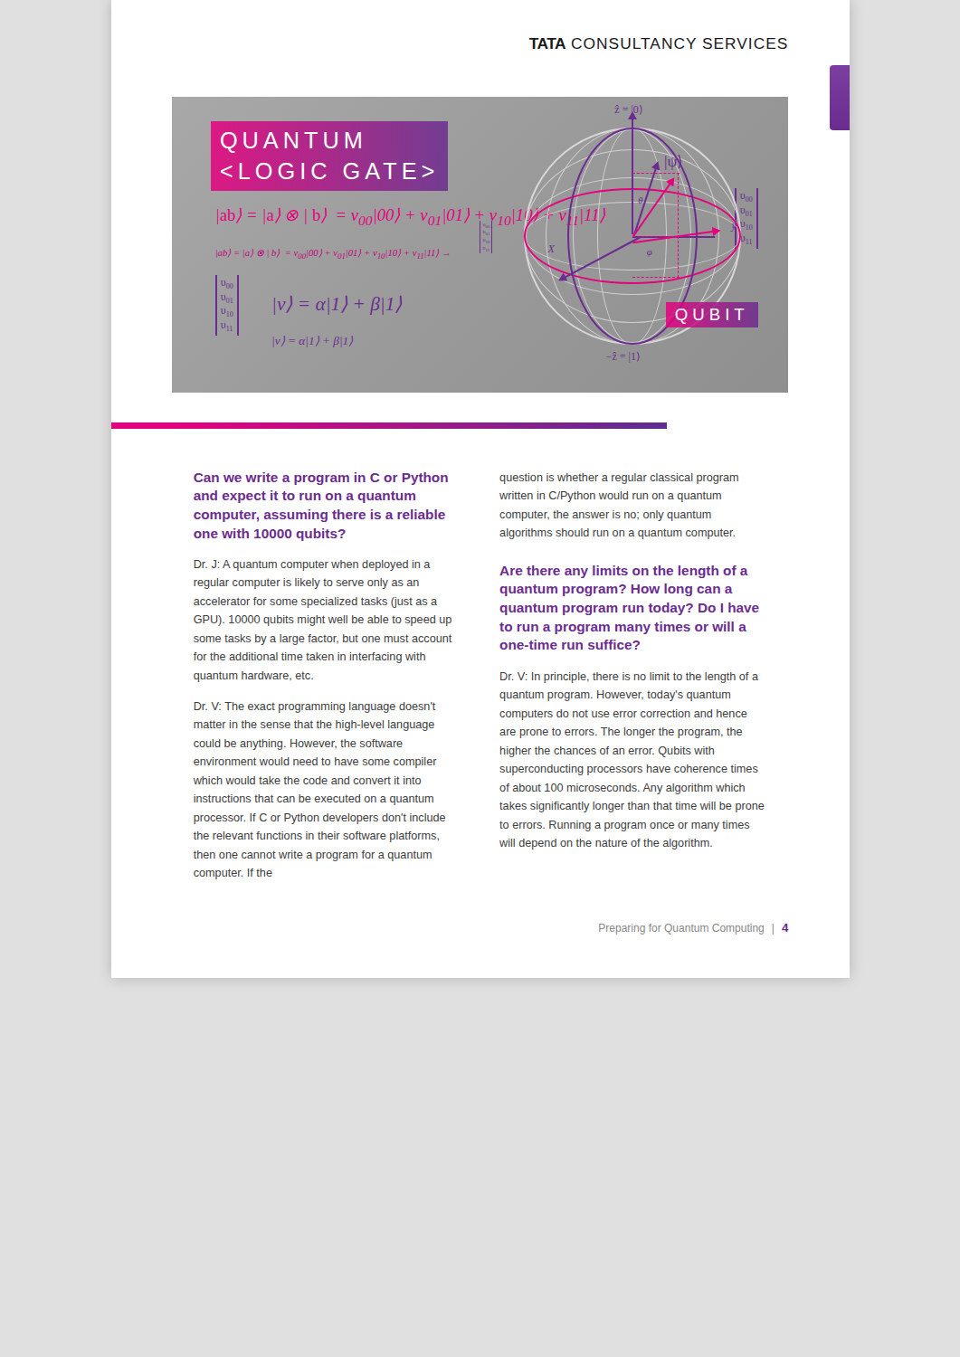TATA CONSULTANCY SERVICES
QUANTUM
<LOGIC GATE>
|ab⟩ = |a⟩ ⊗ | b⟩ = ν00|00⟩ + ν01|01⟩ + ν10|10⟩ + ν11|11⟩
|ab⟩ = |a⟩ ⊗ | b⟩ = ν00|00⟩ + ν01|01⟩ + ν10|10⟩ + ν11|11⟩ →
υ00 υ01 υ10 υ11
υ00 υ01 υ10 υ11
υ00 υ01 υ10 υ11
|ν⟩ = α|1⟩ + β|1⟩
|ν⟩ = α|1⟩ + β|1⟩
ẑ = |0⟩
−ẑ = |1⟩
X
y
|ψ⟩
θ
φ
QUBIT
Can we write a program in C or Python and expect it to run on a quantum computer, assuming there is a reliable one with 10000 qubits?
Dr. J: A quantum computer when deployed in a regular computer is likely to serve only as an accelerator for some specialized tasks (just as a GPU). 10000 qubits might well be able to speed up some tasks by a large factor, but one must account for the additional time taken in interfacing with quantum hardware, etc.
Dr. V: The exact programming language doesn't matter in the sense that the high-level language could be anything. However, the software environment would need to have some compiler which would take the code and convert it into instructions that can be executed on a quantum processor. If C or Python developers don't include the relevant functions in their software platforms, then one cannot write a program for a quantum computer. If the
question is whether a regular classical program written in C/Python would run on a quantum computer, the answer is no; only quantum algorithms should run on a quantum computer.
Are there any limits on the length of a quantum program? How long can a quantum program run today? Do I have to run a program many times or will a one-time run suffice?
Dr. V: In principle, there is no limit to the length of a quantum program. However, today's quantum computers do not use error correction and hence are prone to errors. The longer the program, the higher the chances of an error. Qubits with superconducting processors have coherence times of about 100 microseconds. Any algorithm which takes significantly longer than that time will be prone to errors. Running a program once or many times will depend on the nature of the algorithm.
Preparing for Quantum Computing | 4